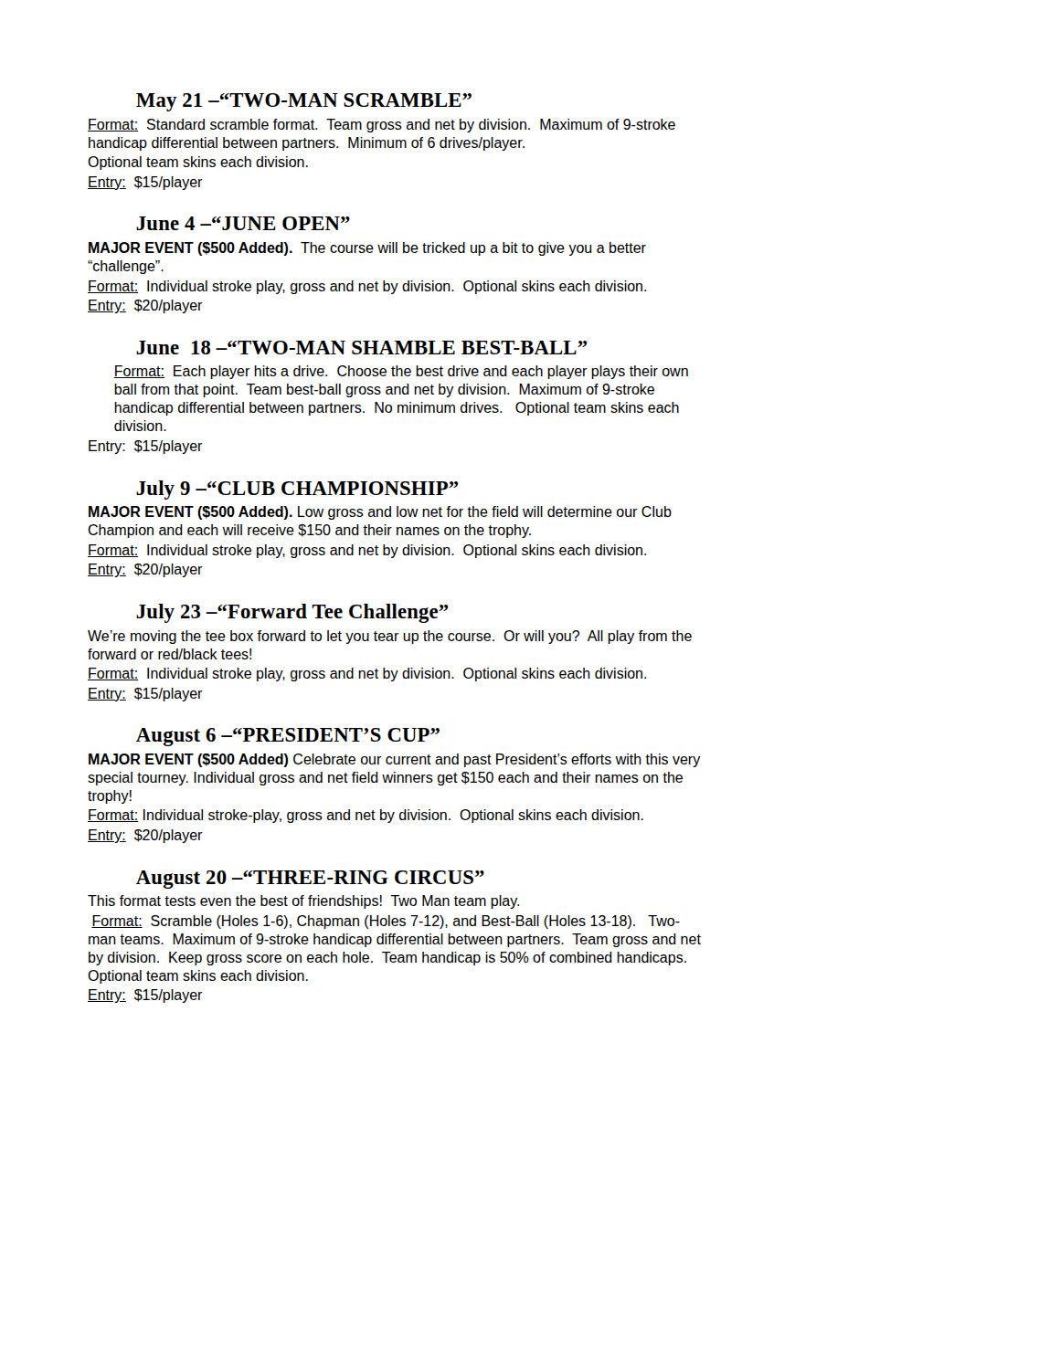May 21 –“TWO-MAN SCRAMBLE”
Format: Standard scramble format. Team gross and net by division. Maximum of 9-stroke handicap differential between partners. Minimum of 6 drives/player.
Optional team skins each division.
Entry: $15/player
June 4 –“JUNE OPEN”
MAJOR EVENT ($500 Added). The course will be tricked up a bit to give you a better “challenge”.
Format: Individual stroke play, gross and net by division. Optional skins each division.
Entry: $20/player
June 18 –“TWO-MAN SHAMBLE BEST-BALL”
Format: Each player hits a drive. Choose the best drive and each player plays their own ball from that point. Team best-ball gross and net by division. Maximum of 9-stroke handicap differential between partners. No minimum drives. Optional team skins each division.
Entry: $15/player
July 9 –“CLUB CHAMPIONSHIP”
MAJOR EVENT ($500 Added). Low gross and low net for the field will determine our Club Champion and each will receive $150 and their names on the trophy.
Format: Individual stroke play, gross and net by division. Optional skins each division.
Entry: $20/player
July 23 –“Forward Tee Challenge”
We’re moving the tee box forward to let you tear up the course. Or will you? All play from the forward or red/black tees!
Format: Individual stroke play, gross and net by division. Optional skins each division.
Entry: $15/player
August 6 –“PRESIDENT’S CUP”
MAJOR EVENT ($500 Added) Celebrate our current and past President’s efforts with this very special tourney. Individual gross and net field winners get $150 each and their names on the trophy!
Format: Individual stroke-play, gross and net by division. Optional skins each division.
Entry: $20/player
August 20 –“THREE-RING CIRCUS”
This format tests even the best of friendships! Two Man team play.
Format: Scramble (Holes 1-6), Chapman (Holes 7-12), and Best-Ball (Holes 13-18). Two-man teams. Maximum of 9-stroke handicap differential between partners. Team gross and net by division. Keep gross score on each hole. Team handicap is 50% of combined handicaps. Optional team skins each division.
Entry: $15/player